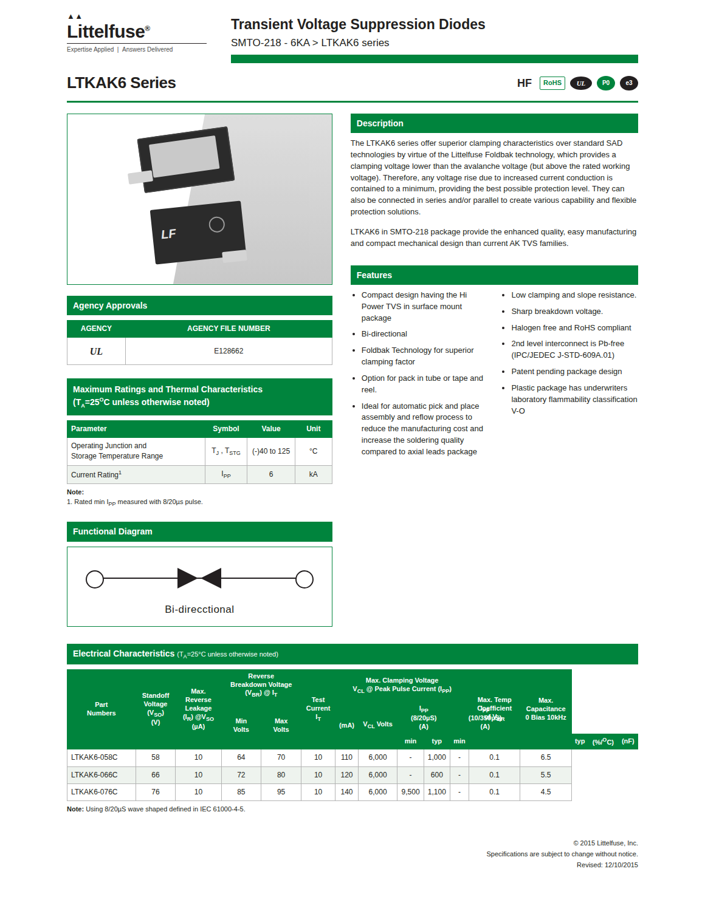▲▲
Littelfuse®
Expertise Applied | Answers Delivered
Transient Voltage Suppression Diodes
SMTO-218 - 6KA > LTKAK6 series
LTKAK6 Series
HF RoHS UL P0 e3
Agency Approvals
| AGENCY | AGENCY FILE NUMBER |
| --- | --- |
| UL | E128662 |
Maximum Ratings and Thermal Characteristics
(TA=25OC unless otherwise noted)
| Parameter | Symbol | Value | Unit |
| --- | --- | --- | --- |
| Operating Junction and Storage Temperature Range | T J , T STG | (-)40 to 125 | °C |
| Current Rating 1 | I PP | 6 | kA |
Note:
1. Rated min IPP measured with 8/20µs pulse.
Functional Diagram
Bi-direcctional
Description
The LTKAK6 series offer superior clamping characteristics over standard SAD technologies by virtue of the Littelfuse Foldbak technology, which provides a clamping voltage lower than the avalanche voltage (but above the rated working voltage). Therefore, any voltage rise due to increased current conduction is contained to a minimum, providing the best possible protection level. They can also be connected in series and/or parallel to create various capability and flexible protection solutions.
LTKAK6 in SMTO-218 package provide the enhanced quality, easy manufacturing and compact mechanical design than current AK TVS families.
Features
Compact design having the Hi Power TVS in surface mount package
Bi-directional
Foldbak Technology for superior clamping factor
Option for pack in tube or tape and reel.
Ideal for automatic pick and place assembly and reflow process to reduce the manufacturing cost and increase the soldering quality compared to axial leads package
Low clamping and slope resistance.
Sharp breakdown voltage.
Halogen free and RoHS compliant
2nd level interconnect is Pb-free (IPC/JEDEC J-STD-609A.01)
Patent pending package design
Plastic package has underwriters laboratory flammability classification V-O
Electrical Characteristics (TA=25°C unless otherwise noted)
| Part Numbers | Standoff Voltage (V SO ) (V) | Max. Reverse Leakage (I R ) @V SO (µA) | Reverse Breakdown Voltage (V BR ) @ I T | Test Current I T | Max. Clamping Voltage V CL @ Peak Pulse Current (I PP ) | Max. Temp Coefficient of V BR | Max. Capacitance 0 Bias 10kHz |
| --- | --- | --- | --- | --- | --- | --- | --- |
| Min Volts | Max Volts | (mA) | V CL Volts | I PP (8/20µS) (A) | I PP (10/350µS) (A) |
| min | typ | min | typ | (%/ O C) | (nF) |
| LTKAK6-058C | 58 | 10 | 64 | 70 | 10 | 110 | 6,000 | - | 1,000 | - | 0.1 | 6.5 |
| LTKAK6-066C | 66 | 10 | 72 | 80 | 10 | 120 | 6,000 | - | 600 | - | 0.1 | 5.5 |
| LTKAK6-076C | 76 | 10 | 85 | 95 | 10 | 140 | 6,000 | 9,500 | 1,100 | - | 0.1 | 4.5 |
Note: Using 8/20µS wave shaped defined in IEC 61000-4-5.
© 2015 Littelfuse, Inc.
Specifications are subject to change without notice.
Revised: 12/10/2015